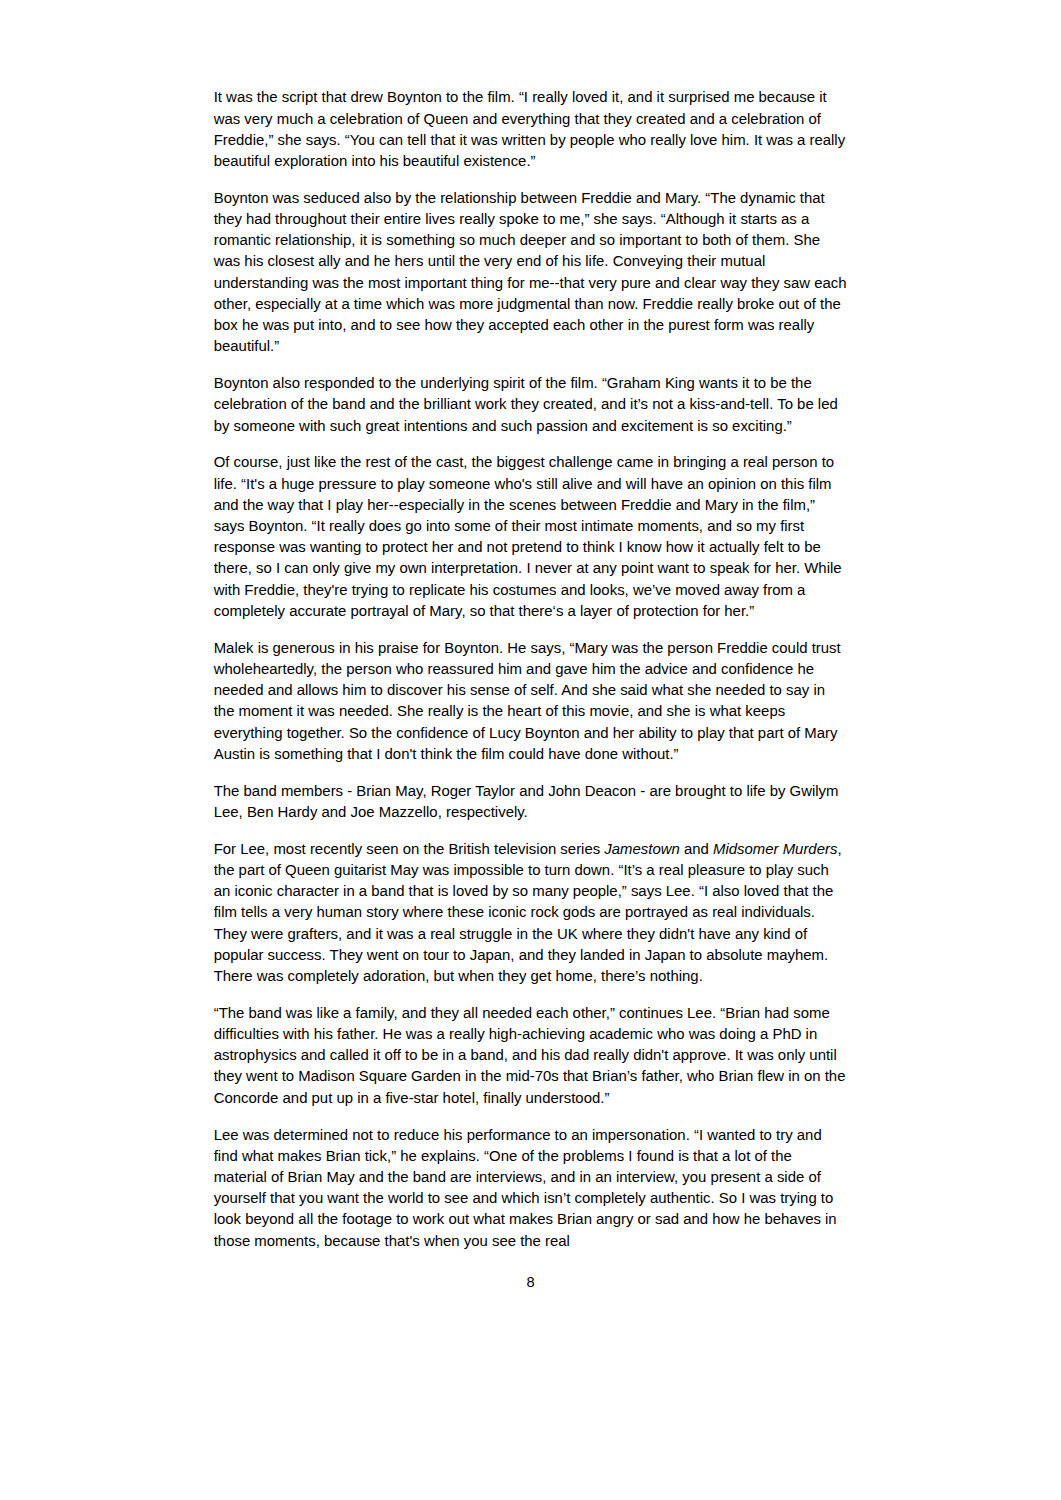It was the script that drew Boynton to the film. “I really loved it, and it surprised me because it was very much a celebration of Queen and everything that they created and a celebration of Freddie,” she says. “You can tell that it was written by people who really love him. It was a really beautiful exploration into his beautiful existence.”
Boynton was seduced also by the relationship between Freddie and Mary. “The dynamic that they had throughout their entire lives really spoke to me,” she says. “Although it starts as a romantic relationship, it is something so much deeper and so important to both of them. She was his closest ally and he hers until the very end of his life. Conveying their mutual understanding was the most important thing for me--that very pure and clear way they saw each other, especially at a time which was more judgmental than now. Freddie really broke out of the box he was put into, and to see how they accepted each other in the purest form was really beautiful.”
Boynton also responded to the underlying spirit of the film. “Graham King wants it to be the celebration of the band and the brilliant work they created, and it’s not a kiss-and-tell. To be led by someone with such great intentions and such passion and excitement is so exciting.”
Of course, just like the rest of the cast, the biggest challenge came in bringing a real person to life. “It's a huge pressure to play someone who's still alive and will have an opinion on this film and the way that I play her--especially in the scenes between Freddie and Mary in the film,” says Boynton. “It really does go into some of their most intimate moments, and so my first response was wanting to protect her and not pretend to think I know how it actually felt to be there, so I can only give my own interpretation. I never at any point want to speak for her. While with Freddie, they're trying to replicate his costumes and looks, we’ve moved away from a completely accurate portrayal of Mary, so that there‘s a layer of protection for her.”
Malek is generous in his praise for Boynton. He says, “Mary was the person Freddie could trust wholeheartedly, the person who reassured him and gave him the advice and confidence he needed and allows him to discover his sense of self. And she said what she needed to say in the moment it was needed. She really is the heart of this movie, and she is what keeps everything together. So the confidence of Lucy Boynton and her ability to play that part of Mary Austin is something that I don't think the film could have done without.”
The band members - Brian May, Roger Taylor and John Deacon - are brought to life by Gwilym Lee, Ben Hardy and Joe Mazzello, respectively.
For Lee, most recently seen on the British television series Jamestown and Midsomer Murders, the part of Queen guitarist May was impossible to turn down. “It’s a real pleasure to play such an iconic character in a band that is loved by so many people,” says Lee. “I also loved that the film tells a very human story where these iconic rock gods are portrayed as real individuals. They were grafters, and it was a real struggle in the UK where they didn't have any kind of popular success. They went on tour to Japan, and they landed in Japan to absolute mayhem. There was completely adoration, but when they get home, there’s nothing.
“The band was like a family, and they all needed each other,” continues Lee. “Brian had some difficulties with his father. He was a really high-achieving academic who was doing a PhD in astrophysics and called it off to be in a band, and his dad really didn't approve. It was only until they went to Madison Square Garden in the mid-70s that Brian’s father, who Brian flew in on the Concorde and put up in a five-star hotel, finally understood.”
Lee was determined not to reduce his performance to an impersonation. “I wanted to try and find what makes Brian tick,” he explains. “One of the problems I found is that a lot of the material of Brian May and the band are interviews, and in an interview, you present a side of yourself that you want the world to see and which isn’t completely authentic. So I was trying to look beyond all the footage to work out what makes Brian angry or sad and how he behaves in those moments, because that's when you see the real
8